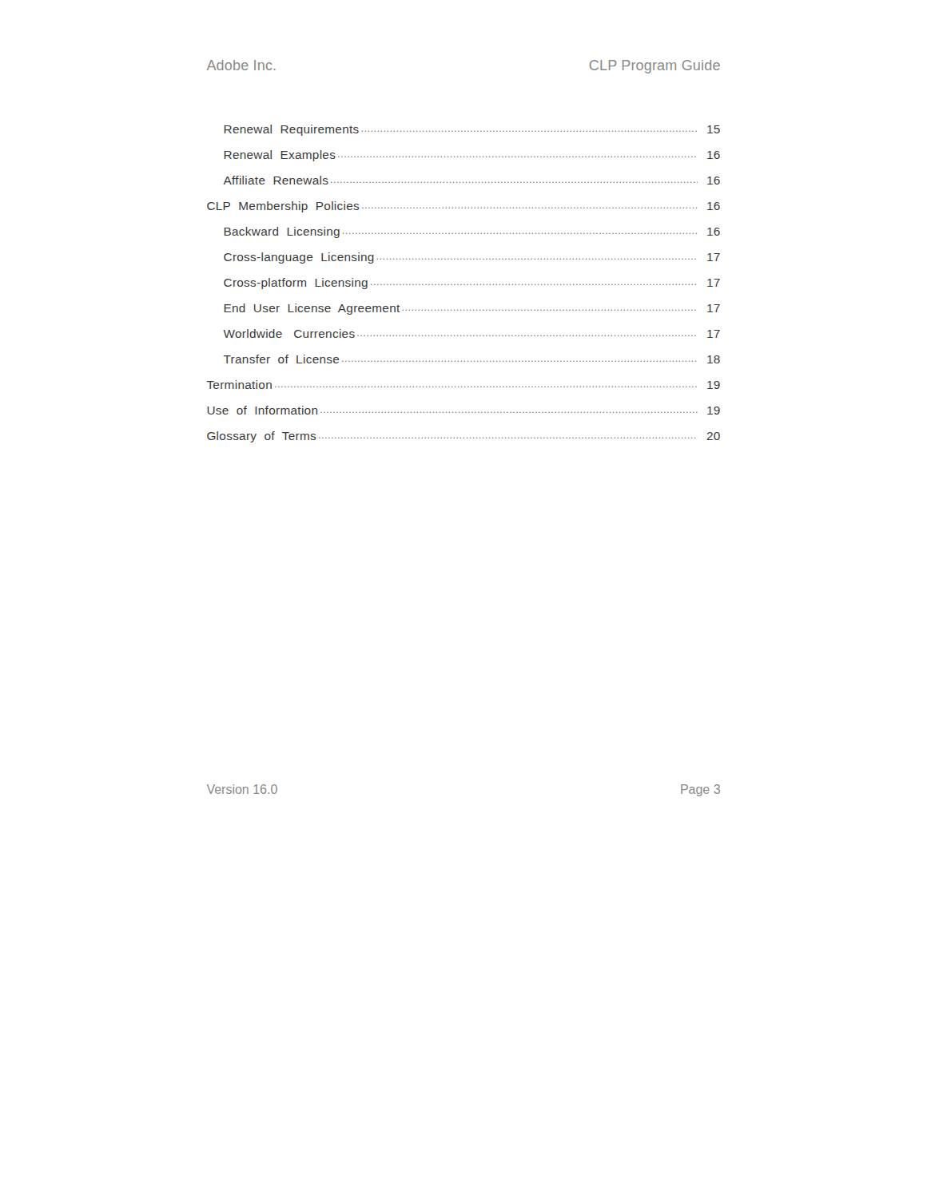Adobe Inc. CLP Program Guide
Renewal Requirements .................................................................................................................................................................................................................. 15
Renewal Examples ......................................................................................................................................................................................................................... 16
Affiliate Renewals .............................................................................................................................................................................................................................. 16
CLP Membership Policies ................................................................................................................................................................................................................. 16
Backward Licensing ....................................................................................................................................................................................................................... 16
Cross-language Licensing ......................................................................................................................................................................................................... 17
Cross-platform Licensing ........................................................................................................................................................................................................... 17
End User License Agreement ................................................................................................................................................................................................. 17
Worldwide Currencies .............................................................................................................................................................................................................. 17
Transfer of License ....................................................................................................................................................................................................................... 18
Termination ......................................................................................................................................................................................................................................... 19
Use of Information ............................................................................................................................................................................................................................. 19
Glossary of Terms .............................................................................................................................................................................................................................. 20
Version 16.0 Page 3